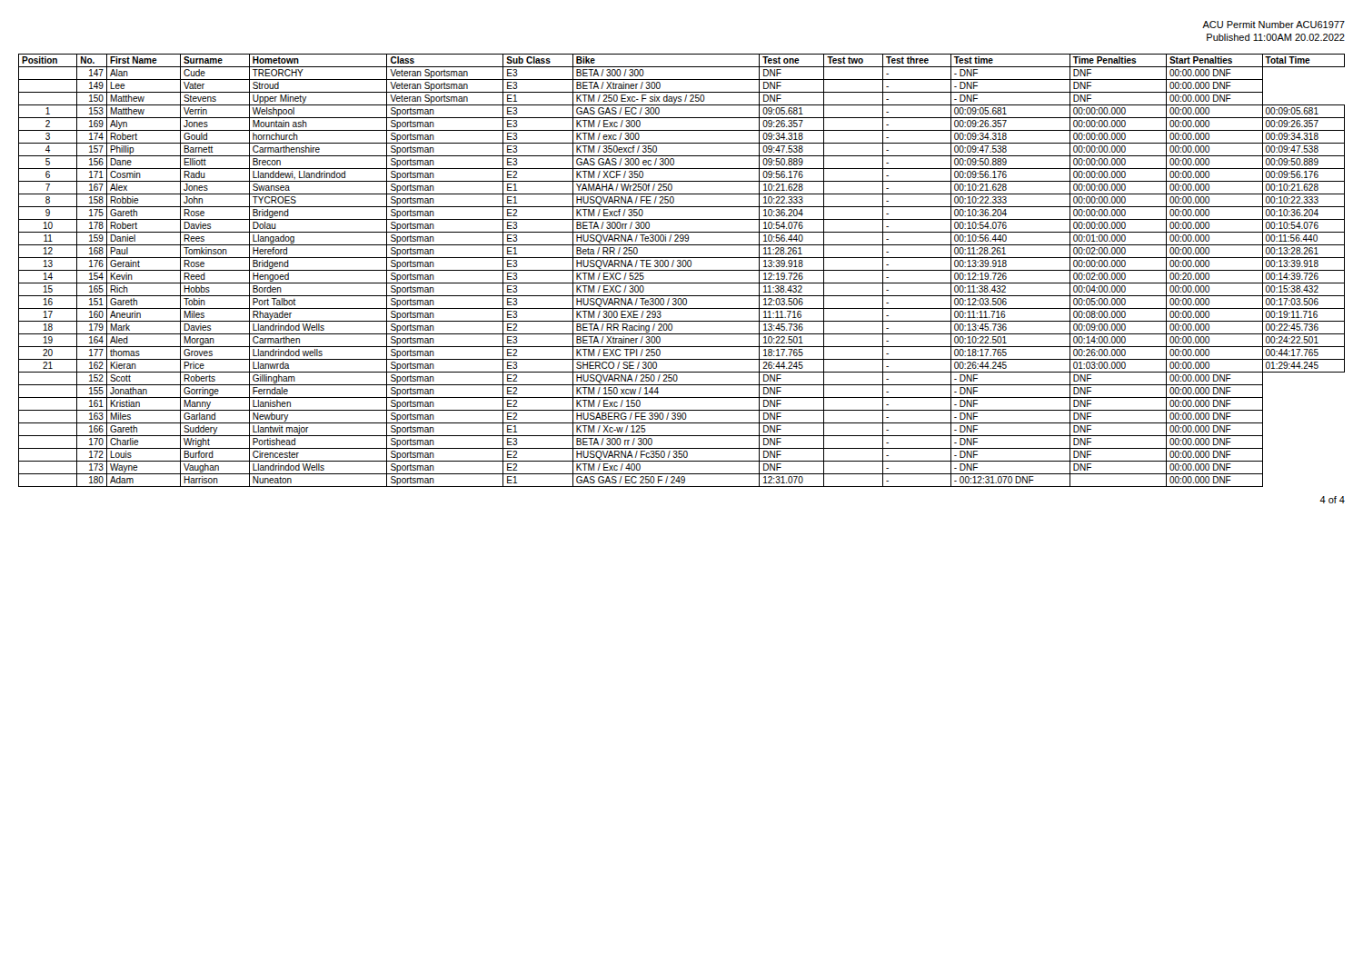ACU Permit Number ACU61977
Published 11:00AM 20.02.2022
| | 147 | Alan | Cude | TREORCHY | Veteran Sportsman | E3 | BETA / 300 / 300 | DNF | | - | - DNF | DNF | 00:00.000 DNF |
| | 149 | Lee | Vater | Stroud | Veteran Sportsman | E3 | BETA / Xtrainer / 300 | DNF | | - | - DNF | DNF | 00:00.000 DNF |
| | 150 | Matthew | Stevens | Upper Minety | Veteran Sportsman | E1 | KTM / 250 Exc- F six days / 250 | DNF | | - | - DNF | DNF | 00:00.000 DNF |
| Position | No. | First Name | Surname | Hometown | Class | Sub Class | Bike | Test one | Test two | Test three | Test time | Time Penalties | Start Penalties | Total Time |
| 1 | 153 | Matthew | Verrin | Welshpool | Sportsman | E3 | GAS GAS / EC / 300 | 09:05.681 | | - | 00:09:05.681 | 00:00:00.000 | 00:00.000 | 00:09:05.681 |
| 2 | 169 | Alyn | Jones | Mountain ash | Sportsman | E3 | KTM / Exc / 300 | 09:26.357 | | - | 00:09:26.357 | 00:00:00.000 | 00:00.000 | 00:09:26.357 |
| 3 | 174 | Robert | Gould | hornchurch | Sportsman | E3 | KTM / exc / 300 | 09:34.318 | | - | 00:09:34.318 | 00:00:00.000 | 00:00.000 | 00:09:34.318 |
| 4 | 157 | Phillip | Barnett | Carmarthenshire | Sportsman | E3 | KTM / 350excf / 350 | 09:47.538 | | - | 00:09:47.538 | 00:00:00.000 | 00:00.000 | 00:09:47.538 |
| 5 | 156 | Dane | Elliott | Brecon | Sportsman | E3 | GAS GAS / 300 ec / 300 | 09:50.889 | | - | 00:09:50.889 | 00:00:00.000 | 00:00.000 | 00:09:50.889 |
| 6 | 171 | Cosmin | Radu | Llanddewi, Llandrindod | Sportsman | E2 | KTM / XCF / 350 | 09:56.176 | | - | 00:09:56.176 | 00:00:00.000 | 00:00.000 | 00:09:56.176 |
| 7 | 167 | Alex | Jones | Swansea | Sportsman | E1 | YAMAHA / Wr250f / 250 | 10:21.628 | | - | 00:10:21.628 | 00:00:00.000 | 00:00.000 | 00:10:21.628 |
| 8 | 158 | Robbie | John | TYCROES | Sportsman | E1 | HUSQVARNA / FE / 250 | 10:22.333 | | - | 00:10:22.333 | 00:00:00.000 | 00:00.000 | 00:10:22.333 |
| 9 | 175 | Gareth | Rose | Bridgend | Sportsman | E2 | KTM / Excf / 350 | 10:36.204 | | - | 00:10:36.204 | 00:00:00.000 | 00:00.000 | 00:10:36.204 |
| 10 | 178 | Robert | Davies | Dolau | Sportsman | E3 | BETA / 300rr / 300 | 10:54.076 | | - | 00:10:54.076 | 00:00:00.000 | 00:00.000 | 00:10:54.076 |
| 11 | 159 | Daniel | Rees | Llangadog | Sportsman | E3 | HUSQVARNA / Te300i / 299 | 10:56.440 | | - | 00:10:56.440 | 00:01:00.000 | 00:00.000 | 00:11:56.440 |
| 12 | 168 | Paul | Tomkinson | Hereford | Sportsman | E1 | Beta / RR / 250 | 11:28.261 | | - | 00:11:28.261 | 00:02:00.000 | 00:00.000 | 00:13:28.261 |
| 13 | 176 | Geraint | Rose | Bridgend | Sportsman | E3 | HUSQVARNA / TE 300 / 300 | 13:39.918 | | - | 00:13:39.918 | 00:00:00.000 | 00:00.000 | 00:13:39.918 |
| 14 | 154 | Kevin | Reed | Hengoed | Sportsman | E3 | KTM / EXC / 525 | 12:19.726 | | - | 00:12:19.726 | 00:02:00.000 | 00:20.000 | 00:14:39.726 |
| 15 | 165 | Rich | Hobbs | Borden | Sportsman | E3 | KTM / EXC / 300 | 11:38.432 | | - | 00:11:38.432 | 00:04:00.000 | 00:00.000 | 00:15:38.432 |
| 16 | 151 | Gareth | Tobin | Port Talbot | Sportsman | E3 | HUSQVARNA / Te300 / 300 | 12:03.506 | | - | 00:12:03.506 | 00:05:00.000 | 00:00.000 | 00:17:03.506 |
| 17 | 160 | Aneurin | Miles | Rhayader | Sportsman | E3 | KTM / 300 EXE / 293 | 11:11.716 | | - | 00:11:11.716 | 00:08:00.000 | 00:00.000 | 00:19:11.716 |
| 18 | 179 | Mark | Davies | Llandrindod Wells | Sportsman | E2 | BETA / RR Racing / 200 | 13:45.736 | | - | 00:13:45.736 | 00:09:00.000 | 00:00.000 | 00:22:45.736 |
| 19 | 164 | Aled | Morgan | Carmarthen | Sportsman | E3 | BETA / Xtrainer / 300 | 10:22.501 | | - | 00:10:22.501 | 00:14:00.000 | 00:00.000 | 00:24:22.501 |
| 20 | 177 | thomas | Groves | Llandrindod wells | Sportsman | E2 | KTM / EXC TPI / 250 | 18:17.765 | | - | 00:18:17.765 | 00:26:00.000 | 00:00.000 | 00:44:17.765 |
| 21 | 162 | Kieran | Price | Llanwrda | Sportsman | E3 | SHERCO / SE / 300 | 26:44.245 | | - | 00:26:44.245 | 01:03:00.000 | 00:00.000 | 01:29:44.245 |
| | 152 | Scott | Roberts | Gillingham | Sportsman | E2 | HUSQVARNA / 250 / 250 | DNF | | - | - DNF | DNF | 00:00.000 DNF |
| | 155 | Jonathan | Gorringe | Ferndale | Sportsman | E2 | KTM / 150 xcw / 144 | DNF | | - | - DNF | DNF | 00:00.000 DNF |
| | 161 | Kristian | Manny | Llanishen | Sportsman | E2 | KTM / Exc / 150 | DNF | | - | - DNF | DNF | 00:00.000 DNF |
| | 163 | Miles | Garland | Newbury | Sportsman | E2 | HUSABERG / FE 390 / 390 | DNF | | - | - DNF | DNF | 00:00.000 DNF |
| | 166 | Gareth | Suddery | Llantwit major | Sportsman | E1 | KTM / Xc-w / 125 | DNF | | - | - DNF | DNF | 00:00.000 DNF |
| | 170 | Charlie | Wright | Portishead | Sportsman | E3 | BETA / 300 rr / 300 | DNF | | - | - DNF | DNF | 00:00.000 DNF |
| | 172 | Louis | Burford | Cirencester | Sportsman | E2 | HUSQVARNA / Fc350 / 350 | DNF | | - | - DNF | DNF | 00:00.000 DNF |
| | 173 | Wayne | Vaughan | Llandrindod Wells | Sportsman | E2 | KTM / Exc / 400 | DNF | | - | - DNF | DNF | 00:00.000 DNF |
| | 180 | Adam | Harrison | Nuneaton | Sportsman | E1 | GAS GAS / EC 250 F / 249 | 12:31.070 | | - | - 00:12:31.070 DNF | | 00:00.000 DNF |
4 of 4